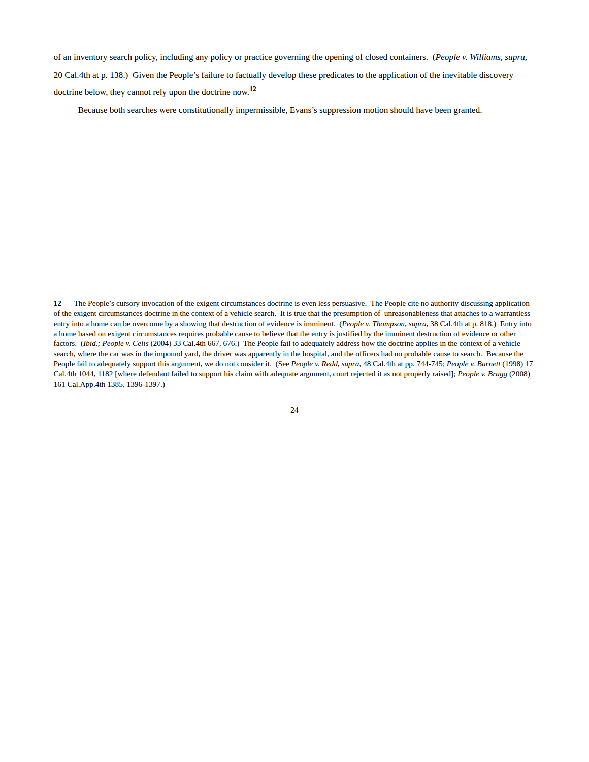of an inventory search policy, including any policy or practice governing the opening of closed containers. (People v. Williams, supra, 20 Cal.4th at p. 138.) Given the People’s failure to factually develop these predicates to the application of the inevitable discovery doctrine below, they cannot rely upon the doctrine now.12
Because both searches were constitutionally impermissible, Evans’s suppression motion should have been granted.
12 The People’s cursory invocation of the exigent circumstances doctrine is even less persuasive. The People cite no authority discussing application of the exigent circumstances doctrine in the context of a vehicle search. It is true that the presumption of unreasonableness that attaches to a warrantless entry into a home can be overcome by a showing that destruction of evidence is imminent. (People v. Thompson, supra, 38 Cal.4th at p. 818.) Entry into a home based on exigent circumstances requires probable cause to believe that the entry is justified by the imminent destruction of evidence or other factors. (Ibid.; People v. Celis (2004) 33 Cal.4th 667, 676.) The People fail to adequately address how the doctrine applies in the context of a vehicle search, where the car was in the impound yard, the driver was apparently in the hospital, and the officers had no probable cause to search. Because the People fail to adequately support this argument, we do not consider it. (See People v. Redd, supra, 48 Cal.4th at pp. 744-745; People v. Barnett (1998) 17 Cal.4th 1044, 1182 [where defendant failed to support his claim with adequate argument, court rejected it as not properly raised]; People v. Bragg (2008) 161 Cal.App.4th 1385, 1396-1397.)
24